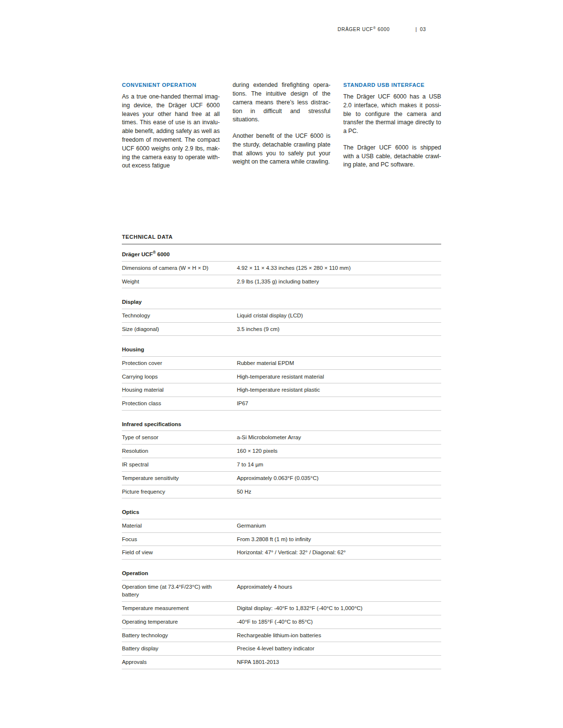Dräger UCF® 6000 |03
Convenient operation
As a true one-handed thermal imaging device, the Dräger UCF 6000 leaves your other hand free at all times. This ease of use is an invaluable benefit, adding safety as well as freedom of movement. The compact UCF 6000 weighs only 2.9 lbs, making the camera easy to operate without excess fatigue
during extended firefighting operations. The intuitive design of the camera means there’s less distraction in difficult and stressful situations.
Another benefit of the UCF 6000 is the sturdy, detachable crawling plate that allows you to safely put your weight on the camera while crawling.
Standard USB interface
The Dräger UCF 6000 has a USB 2.0 interface, which makes it possible to configure the camera and transfer the thermal image directly to a PC.
The Dräger UCF 6000 is shipped with a USB cable, detachable crawling plate, and PC software.
Technical data
| Dräger UCF ® 6000 | |
| Dimensions of camera (W × H × D) | 4.92 × 11 × 4.33 inches (125 × 280 × 110 mm) |
| Weight | 2.9 lbs (1,335 g) including battery |
| Display | |
| Technology | Liquid cristal display (LCD) |
| Size (diagonal) | 3.5 inches (9 cm) |
| Housing | |
| Protection cover | Rubber material EPDM |
| Carrying loops | High-temperature resistant material |
| Housing material | High-temperature resistant plastic |
| Protection class | IP67 |
| Infrared specifications | |
| Type of sensor | a-Si Microbolometer Array |
| Resolution | 160 × 120 pixels |
| IR spectral | 7 to 14 µm |
| Temperature sensitivity | Approximately 0.063°F (0.035°C) |
| Picture frequency | 50 Hz |
| Optics | |
| Material | Germanium |
| Focus | From 3.2808 ft (1 m) to infinity |
| Field of view | Horizontal: 47° / Vertical: 32° / Diagonal: 62° |
| Operation | |
| Operation time (at 73.4°F/23°C) with battery | Approximately 4 hours |
| Temperature measurement | Digital display: -40°F to 1,832°F (-40°C to 1,000°C) |
| Operating temperature | -40°F to 185°F (-40°C to 85°C) |
| Battery technology | Rechargeable lithium-ion batteries |
| Battery display | Precise 4-level battery indicator |
| Approvals | NFPA 1801-2013 |